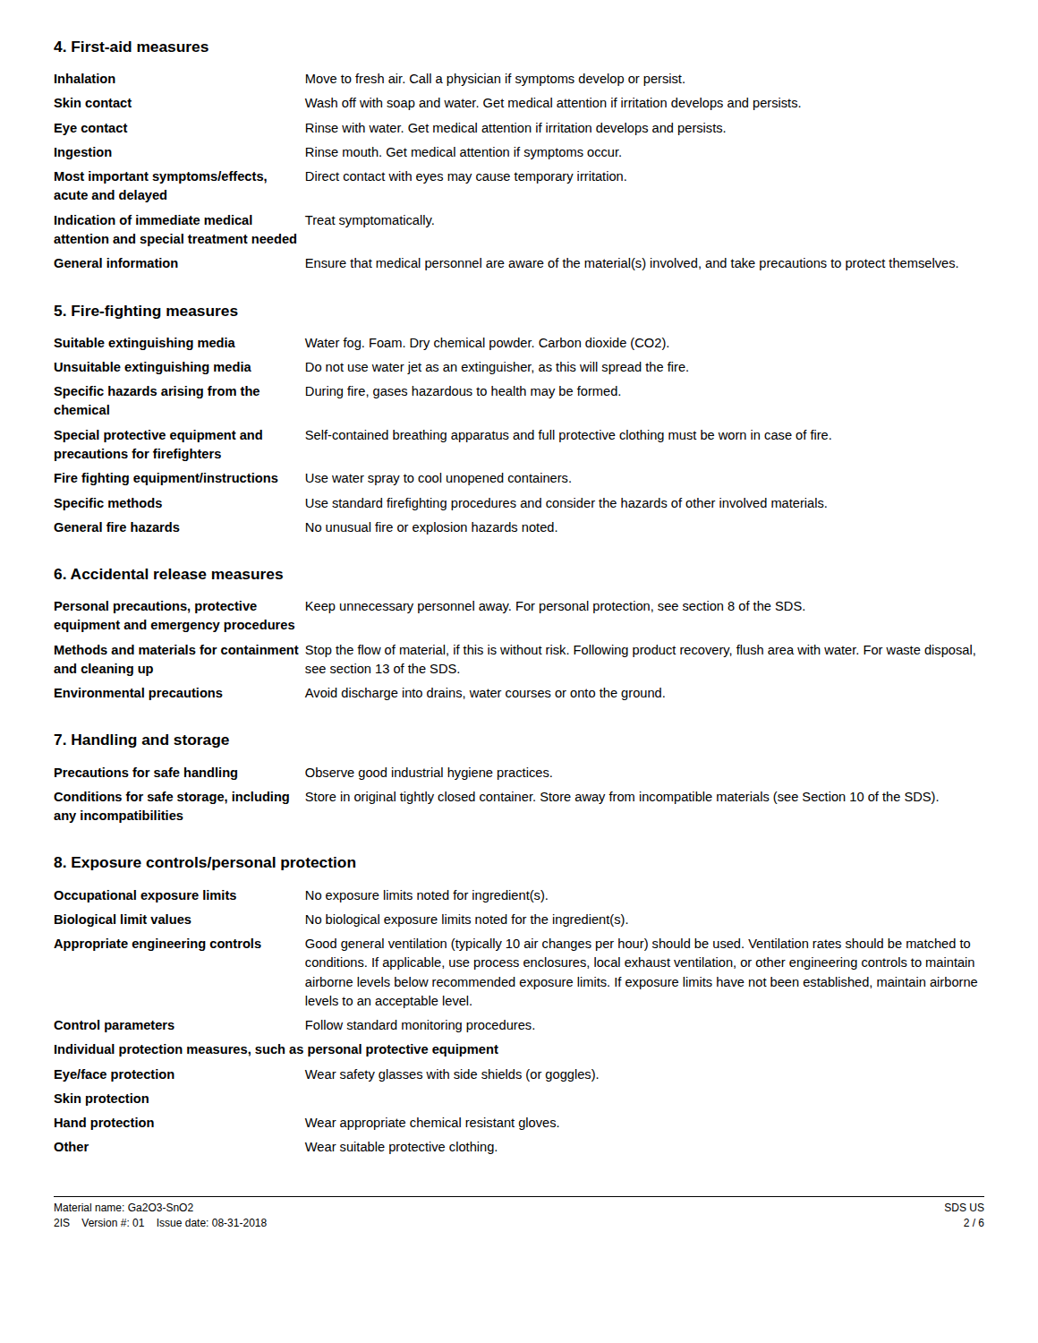4. First-aid measures
| Inhalation | Move to fresh air. Call a physician if symptoms develop or persist. |
| Skin contact | Wash off with soap and water. Get medical attention if irritation develops and persists. |
| Eye contact | Rinse with water. Get medical attention if irritation develops and persists. |
| Ingestion | Rinse mouth. Get medical attention if symptoms occur. |
| Most important symptoms/effects, acute and delayed | Direct contact with eyes may cause temporary irritation. |
| Indication of immediate medical attention and special treatment needed | Treat symptomatically. |
| General information | Ensure that medical personnel are aware of the material(s) involved, and take precautions to protect themselves. |
5. Fire-fighting measures
| Suitable extinguishing media | Water fog. Foam. Dry chemical powder. Carbon dioxide (CO2). |
| Unsuitable extinguishing media | Do not use water jet as an extinguisher, as this will spread the fire. |
| Specific hazards arising from the chemical | During fire, gases hazardous to health may be formed. |
| Special protective equipment and precautions for firefighters | Self-contained breathing apparatus and full protective clothing must be worn in case of fire. |
| Fire fighting equipment/instructions | Use water spray to cool unopened containers. |
| Specific methods | Use standard firefighting procedures and consider the hazards of other involved materials. |
| General fire hazards | No unusual fire or explosion hazards noted. |
6. Accidental release measures
| Personal precautions, protective equipment and emergency procedures | Keep unnecessary personnel away. For personal protection, see section 8 of the SDS. |
| Methods and materials for containment and cleaning up | Stop the flow of material, if this is without risk. Following product recovery, flush area with water. For waste disposal, see section 13 of the SDS. |
| Environmental precautions | Avoid discharge into drains, water courses or onto the ground. |
7. Handling and storage
| Precautions for safe handling | Observe good industrial hygiene practices. |
| Conditions for safe storage, including any incompatibilities | Store in original tightly closed container. Store away from incompatible materials (see Section 10 of the SDS). |
8. Exposure controls/personal protection
| Occupational exposure limits | No exposure limits noted for ingredient(s). |
| Biological limit values | No biological exposure limits noted for the ingredient(s). |
| Appropriate engineering controls | Good general ventilation (typically 10 air changes per hour) should be used. Ventilation rates should be matched to conditions. If applicable, use process enclosures, local exhaust ventilation, or other engineering controls to maintain airborne levels below recommended exposure limits. If exposure limits have not been established, maintain airborne levels to an acceptable level. |
| Control parameters | Follow standard monitoring procedures. |
| Individual protection measures, such as personal protective equipment |
| Eye/face protection | Wear safety glasses with side shields (or goggles). |
| Skin protection |
| Hand protection | Wear appropriate chemical resistant gloves. |
| Other | Wear suitable protective clothing. |
Material name: Ga2O3-SnO2
SDS US
2IS Version #: 01 Issue date: 08-31-2018
2 / 6